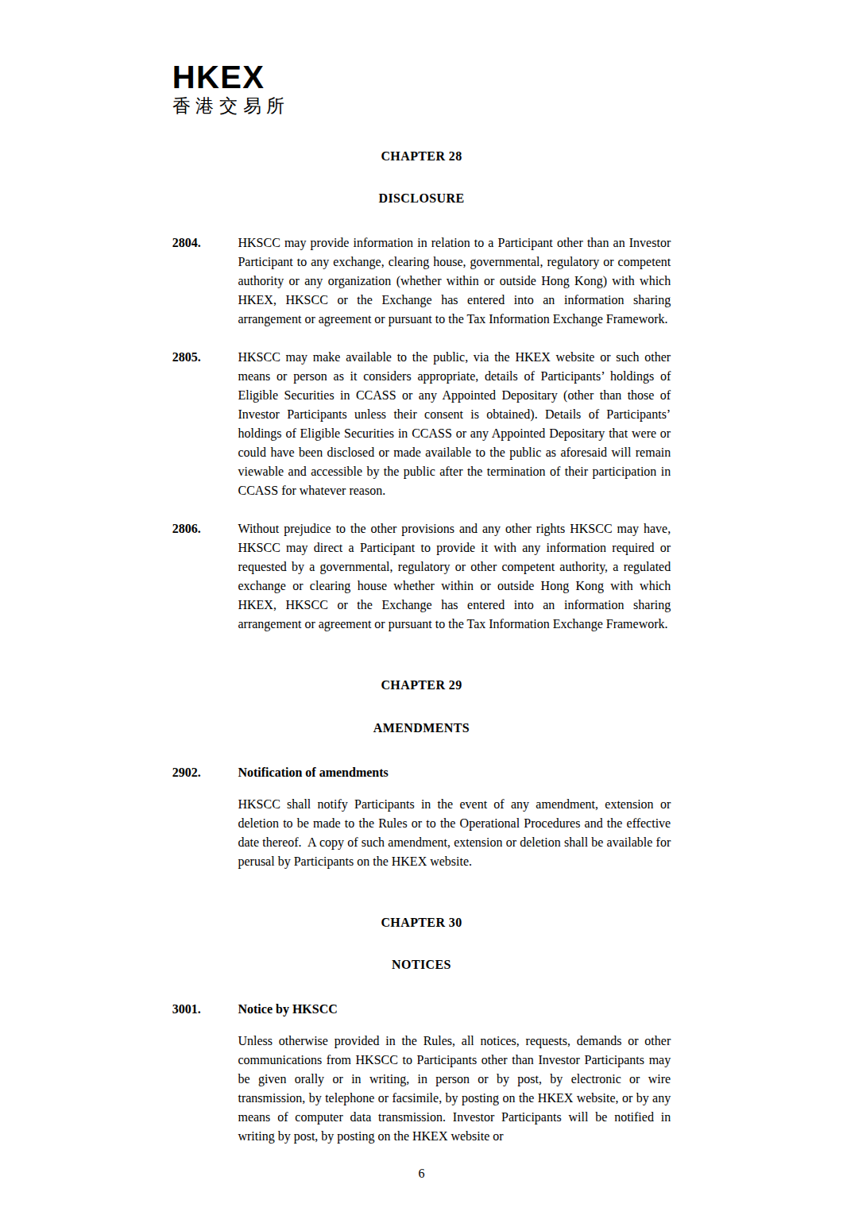HKEX
香港交易所
CHAPTER 28
DISCLOSURE
2804.
HKSCC may provide information in relation to a Participant other than an Investor Participant to any exchange, clearing house, governmental, regulatory or competent authority or any organization (whether within or outside Hong Kong) with which HKEX, HKSCC or the Exchange has entered into an information sharing arrangement or agreement or pursuant to the Tax Information Exchange Framework.
2805.
HKSCC may make available to the public, via the HKEX website or such other means or person as it considers appropriate, details of Participants’ holdings of Eligible Securities in CCASS or any Appointed Depositary (other than those of Investor Participants unless their consent is obtained). Details of Participants’ holdings of Eligible Securities in CCASS or any Appointed Depositary that were or could have been disclosed or made available to the public as aforesaid will remain viewable and accessible by the public after the termination of their participation in CCASS for whatever reason.
2806.
Without prejudice to the other provisions and any other rights HKSCC may have, HKSCC may direct a Participant to provide it with any information required or requested by a governmental, regulatory or other competent authority, a regulated exchange or clearing house whether within or outside Hong Kong with which HKEX, HKSCC or the Exchange has entered into an information sharing arrangement or agreement or pursuant to the Tax Information Exchange Framework.
CHAPTER 29
AMENDMENTS
2902.
Notification of amendments
HKSCC shall notify Participants in the event of any amendment, extension or deletion to be made to the Rules or to the Operational Procedures and the effective date thereof. A copy of such amendment, extension or deletion shall be available for perusal by Participants on the HKEX website.
CHAPTER 30
NOTICES
3001.
Notice by HKSCC
Unless otherwise provided in the Rules, all notices, requests, demands or other communications from HKSCC to Participants other than Investor Participants may be given orally or in writing, in person or by post, by electronic or wire transmission, by telephone or facsimile, by posting on the HKEX website, or by any means of computer data transmission. Investor Participants will be notified in writing by post, by posting on the HKEX website or
6